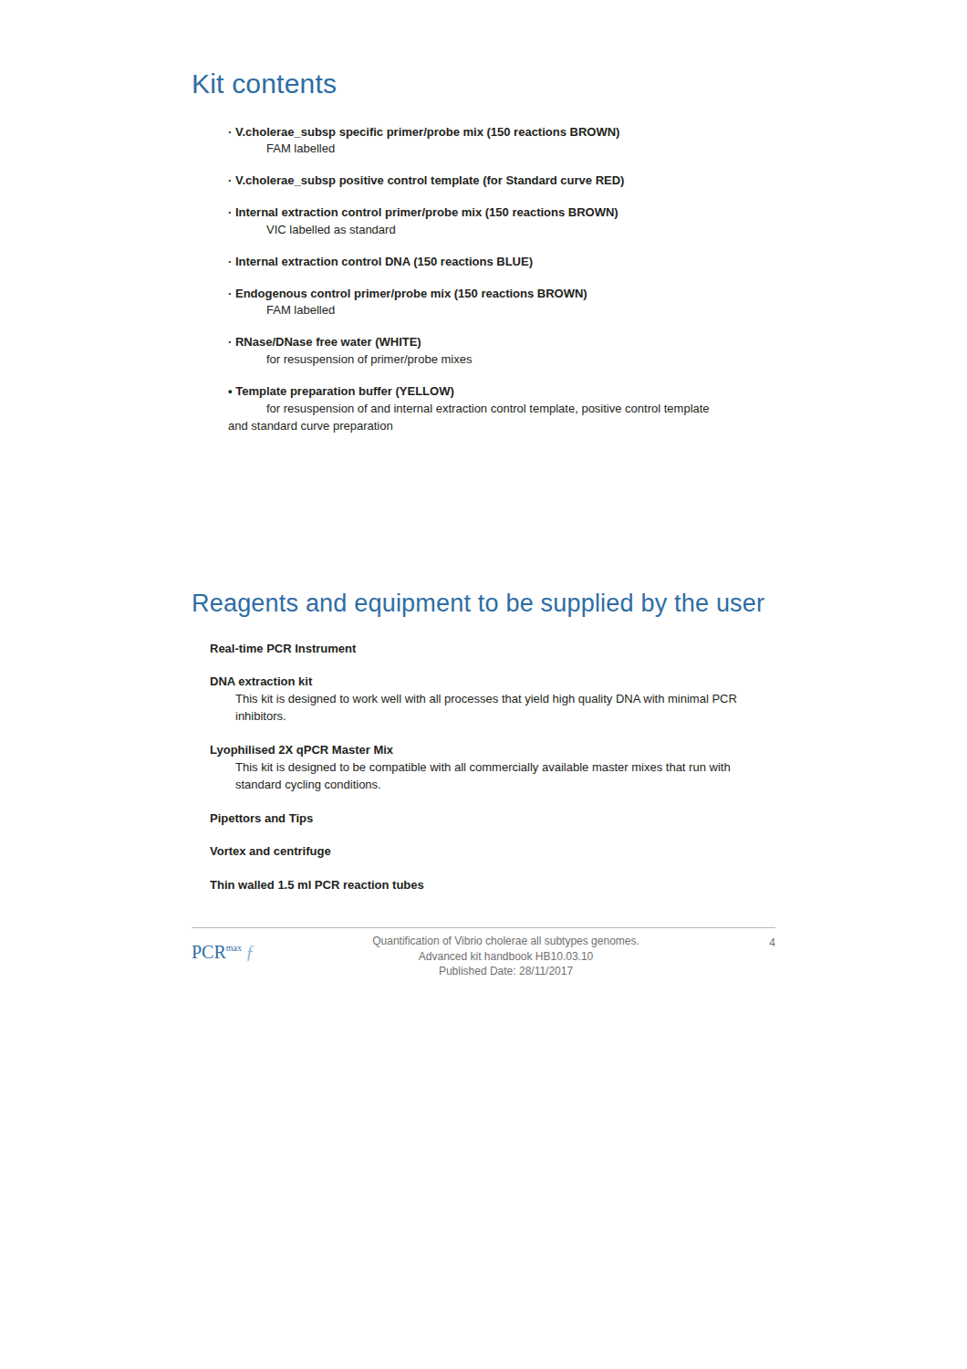Kit contents
· V.cholerae_subsp specific primer/probe mix (150 reactions BROWN) FAM labelled
· V.cholerae_subsp positive control template (for Standard curve RED)
· Internal extraction control primer/probe mix (150 reactions BROWN) VIC labelled as standard
· Internal extraction control DNA (150 reactions BLUE)
· Endogenous control primer/probe mix (150 reactions BROWN) FAM labelled
· RNase/DNase free water (WHITE) for resuspension of primer/probe mixes
• Template preparation buffer (YELLOW) for resuspension of and internal extraction control template, positive control template and standard curve preparation
Reagents and equipment to be supplied by the user
Real-time PCR Instrument
DNA extraction kit
This kit is designed to work well with all processes that yield high quality DNA with minimal PCR inhibitors.
Lyophilised 2X qPCR Master Mix
This kit is designed to be compatible with all commercially available master mixes that run with standard cycling conditions.
Pipettors and Tips
Vortex and centrifuge
Thin walled 1.5 ml PCR reaction tubes
PCRmax ƒ
Quantification of Vibrio cholerae all subtypes genomes.
Advanced kit handbook HB10.03.10
Published Date: 28/11/2017
4